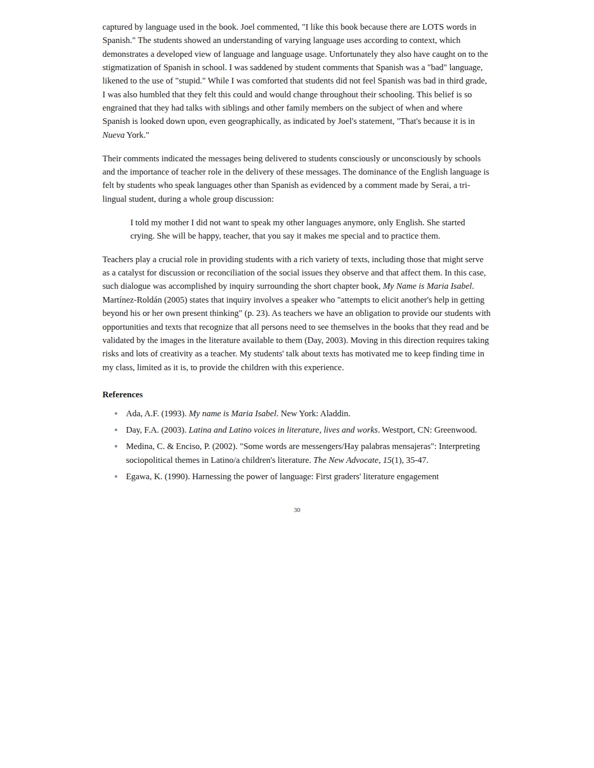captured by language used in the book. Joel commented, "I like this book because there are LOTS words in Spanish." The students showed an understanding of varying language uses according to context, which demonstrates a developed view of language and language usage. Unfortunately they also have caught on to the stigmatization of Spanish in school. I was saddened by student comments that Spanish was a "bad" language, likened to the use of "stupid." While I was comforted that students did not feel Spanish was bad in third grade, I was also humbled that they felt this could and would change throughout their schooling. This belief is so engrained that they had talks with siblings and other family members on the subject of when and where Spanish is looked down upon, even geographically, as indicated by Joel's statement, "That's because it is in Nueva York."
Their comments indicated the messages being delivered to students consciously or unconsciously by schools and the importance of teacher role in the delivery of these messages. The dominance of the English language is felt by students who speak languages other than Spanish as evidenced by a comment made by Serai, a tri-lingual student, during a whole group discussion:
I told my mother I did not want to speak my other languages anymore, only English. She started crying. She will be happy, teacher, that you say it makes me special and to practice them.
Teachers play a crucial role in providing students with a rich variety of texts, including those that might serve as a catalyst for discussion or reconciliation of the social issues they observe and that affect them. In this case, such dialogue was accomplished by inquiry surrounding the short chapter book, My Name is Maria Isabel. Martínez-Roldán (2005) states that inquiry involves a speaker who "attempts to elicit another's help in getting beyond his or her own present thinking" (p. 23). As teachers we have an obligation to provide our students with opportunities and texts that recognize that all persons need to see themselves in the books that they read and be validated by the images in the literature available to them (Day, 2003). Moving in this direction requires taking risks and lots of creativity as a teacher. My students' talk about texts has motivated me to keep finding time in my class, limited as it is, to provide the children with this experience.
References
Ada, A.F. (1993). My name is Maria Isabel. New York: Aladdin.
Day, F.A. (2003). Latina and Latino voices in literature, lives and works. Westport, CN: Greenwood.
Medina, C. & Enciso, P. (2002). "Some words are messengers/Hay palabras mensajeras": Interpreting sociopolitical themes in Latino/a children's literature. The New Advocate, 15(1), 35-47.
Egawa, K. (1990). Harnessing the power of language: First graders' literature engagement
30